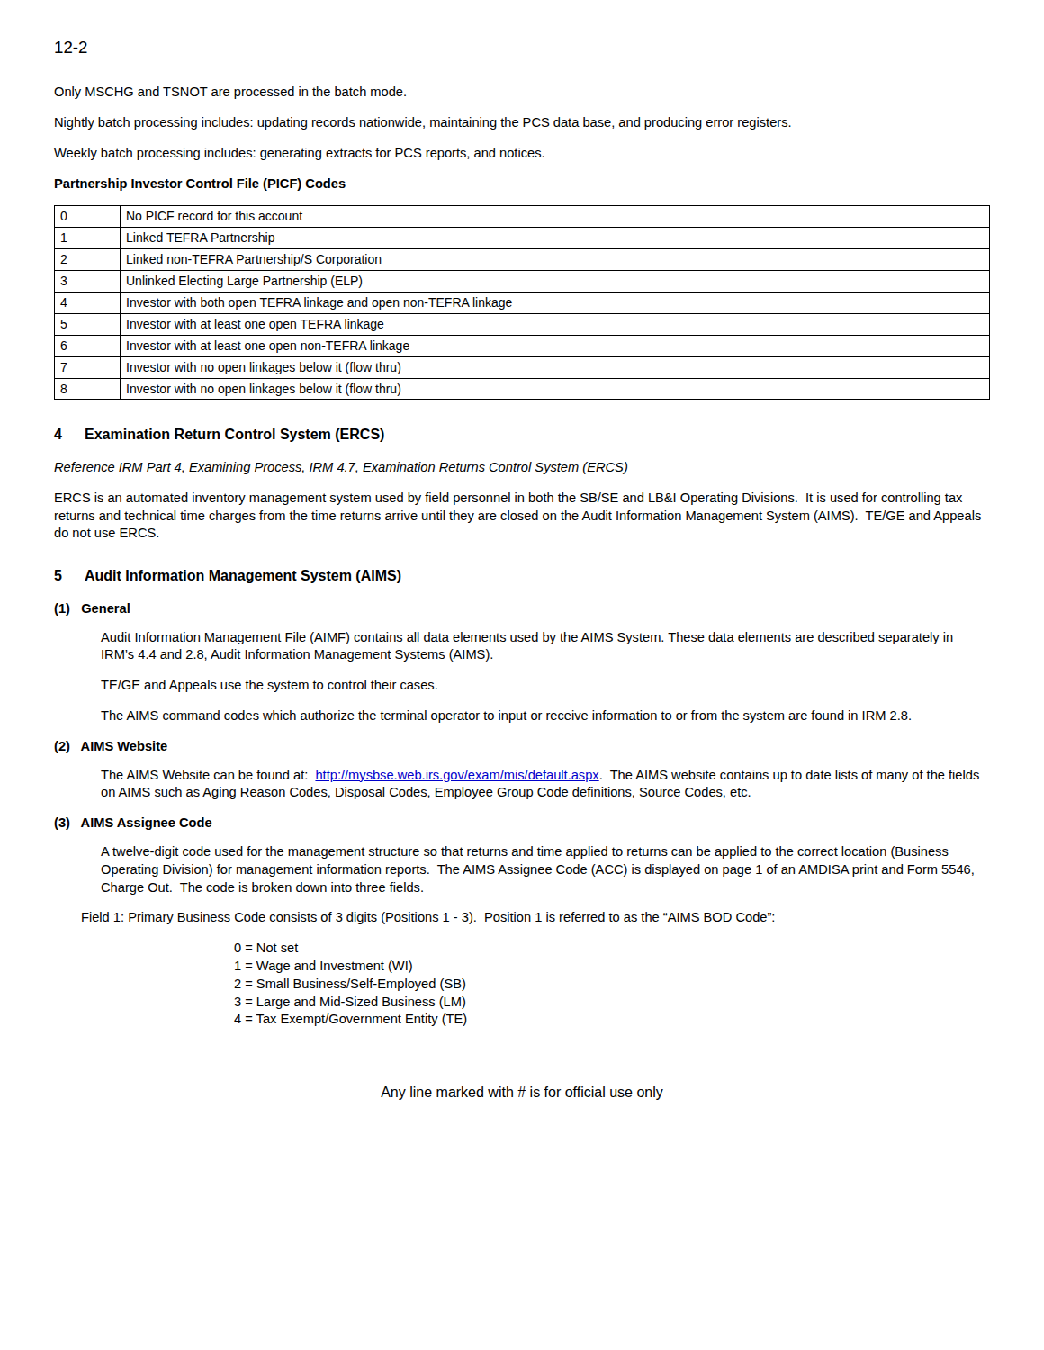12-2
Only MSCHG and TSNOT are processed in the batch mode.
Nightly batch processing includes: updating records nationwide, maintaining the PCS data base, and producing error registers.
Weekly batch processing includes: generating extracts for PCS reports, and notices.
Partnership Investor Control File (PICF) Codes
| 0 | No PICF record for this account |
| 1 | Linked TEFRA Partnership |
| 2 | Linked non-TEFRA Partnership/S Corporation |
| 3 | Unlinked Electing Large Partnership (ELP) |
| 4 | Investor with both open TEFRA linkage and open non-TEFRA linkage |
| 5 | Investor with at least one open TEFRA linkage |
| 6 | Investor with at least one open non-TEFRA linkage |
| 7 | Investor with no open linkages below it (flow thru) |
| 8 | Investor with no open linkages below it (flow thru) |
4 Examination Return Control System (ERCS)
Reference IRM Part 4, Examining Process, IRM 4.7, Examination Returns Control System (ERCS)
ERCS is an automated inventory management system used by field personnel in both the SB/SE and LB&I Operating Divisions. It is used for controlling tax returns and technical time charges from the time returns arrive until they are closed on the Audit Information Management System (AIMS). TE/GE and Appeals do not use ERCS.
5 Audit Information Management System (AIMS)
(1) General
Audit Information Management File (AIMF) contains all data elements used by the AIMS System. These data elements are described separately in IRM’s 4.4 and 2.8, Audit Information Management Systems (AIMS).
TE/GE and Appeals use the system to control their cases.
The AIMS command codes which authorize the terminal operator to input or receive information to or from the system are found in IRM 2.8.
(2) AIMS Website
The AIMS Website can be found at: http://mysbse.web.irs.gov/exam/mis/default.aspx. The AIMS website contains up to date lists of many of the fields on AIMS such as Aging Reason Codes, Disposal Codes, Employee Group Code definitions, Source Codes, etc.
(3) AIMS Assignee Code
A twelve-digit code used for the management structure so that returns and time applied to returns can be applied to the correct location (Business Operating Division) for management information reports. The AIMS Assignee Code (ACC) is displayed on page 1 of an AMDISA print and Form 5546, Charge Out. The code is broken down into three fields.
Field 1: Primary Business Code consists of 3 digits (Positions 1 - 3). Position 1 is referred to as the “AIMS BOD Code”:
0 = Not set
1 = Wage and Investment (WI)
2 = Small Business/Self-Employed (SB)
3 = Large and Mid-Sized Business (LM)
4 = Tax Exempt/Government Entity (TE)
Any line marked with # is for official use only